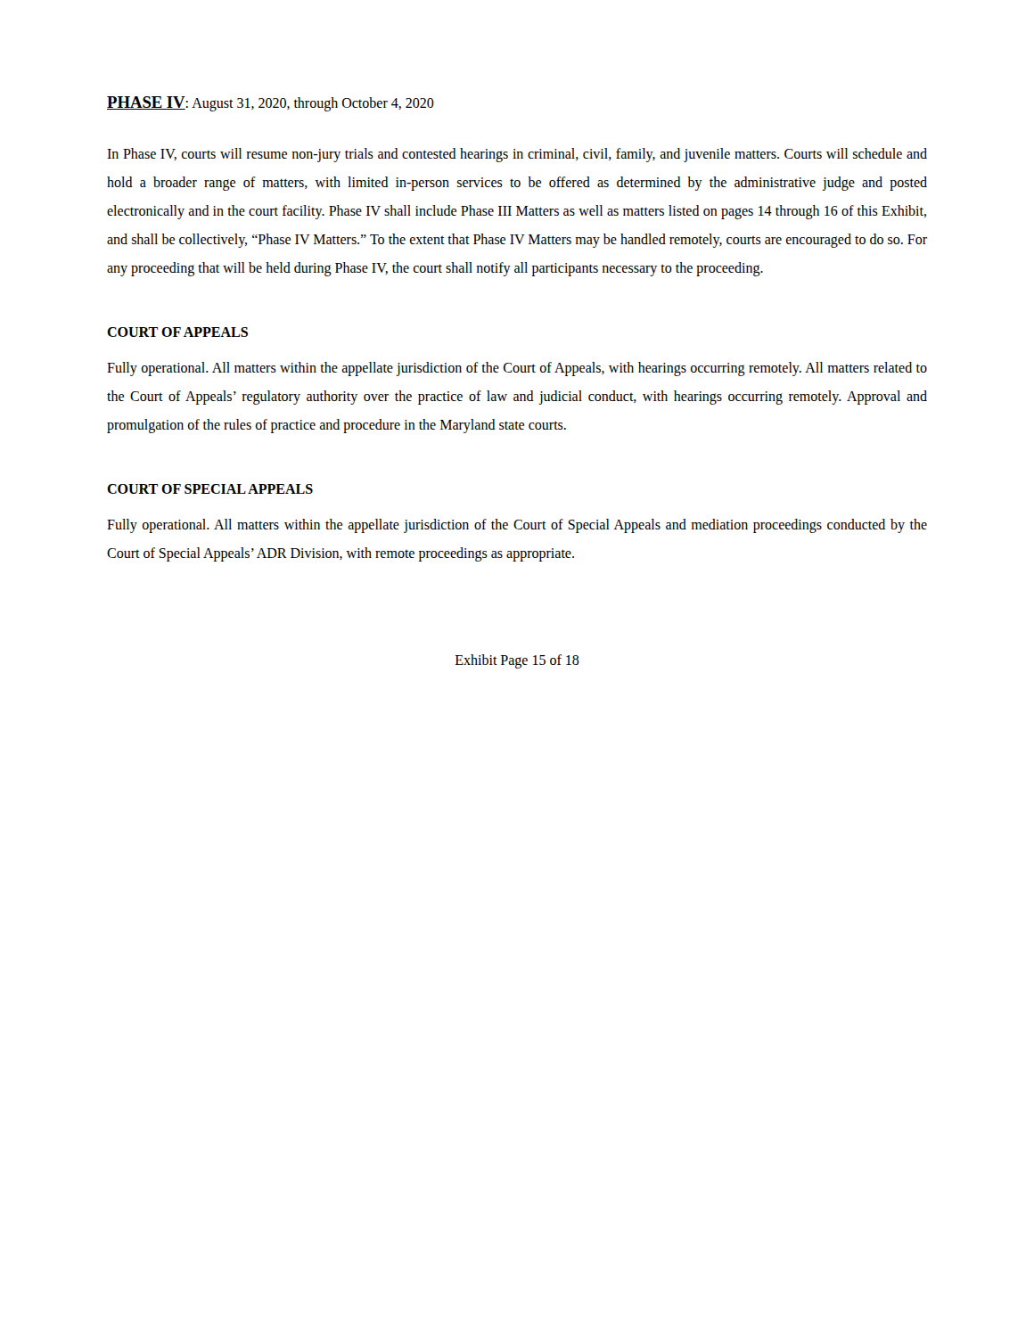PHASE IV: August 31, 2020, through October 4, 2020
In Phase IV, courts will resume non-jury trials and contested hearings in criminal, civil, family, and juvenile matters. Courts will schedule and hold a broader range of matters, with limited in-person services to be offered as determined by the administrative judge and posted electronically and in the court facility. Phase IV shall include Phase III Matters as well as matters listed on pages 14 through 16 of this Exhibit, and shall be collectively, “Phase IV Matters.” To the extent that Phase IV Matters may be handled remotely, courts are encouraged to do so. For any proceeding that will be held during Phase IV, the court shall notify all participants necessary to the proceeding.
COURT OF APPEALS
Fully operational. All matters within the appellate jurisdiction of the Court of Appeals, with hearings occurring remotely. All matters related to the Court of Appeals’ regulatory authority over the practice of law and judicial conduct, with hearings occurring remotely. Approval and promulgation of the rules of practice and procedure in the Maryland state courts.
COURT OF SPECIAL APPEALS
Fully operational. All matters within the appellate jurisdiction of the Court of Special Appeals and mediation proceedings conducted by the Court of Special Appeals’ ADR Division, with remote proceedings as appropriate.
Exhibit Page 15 of 18